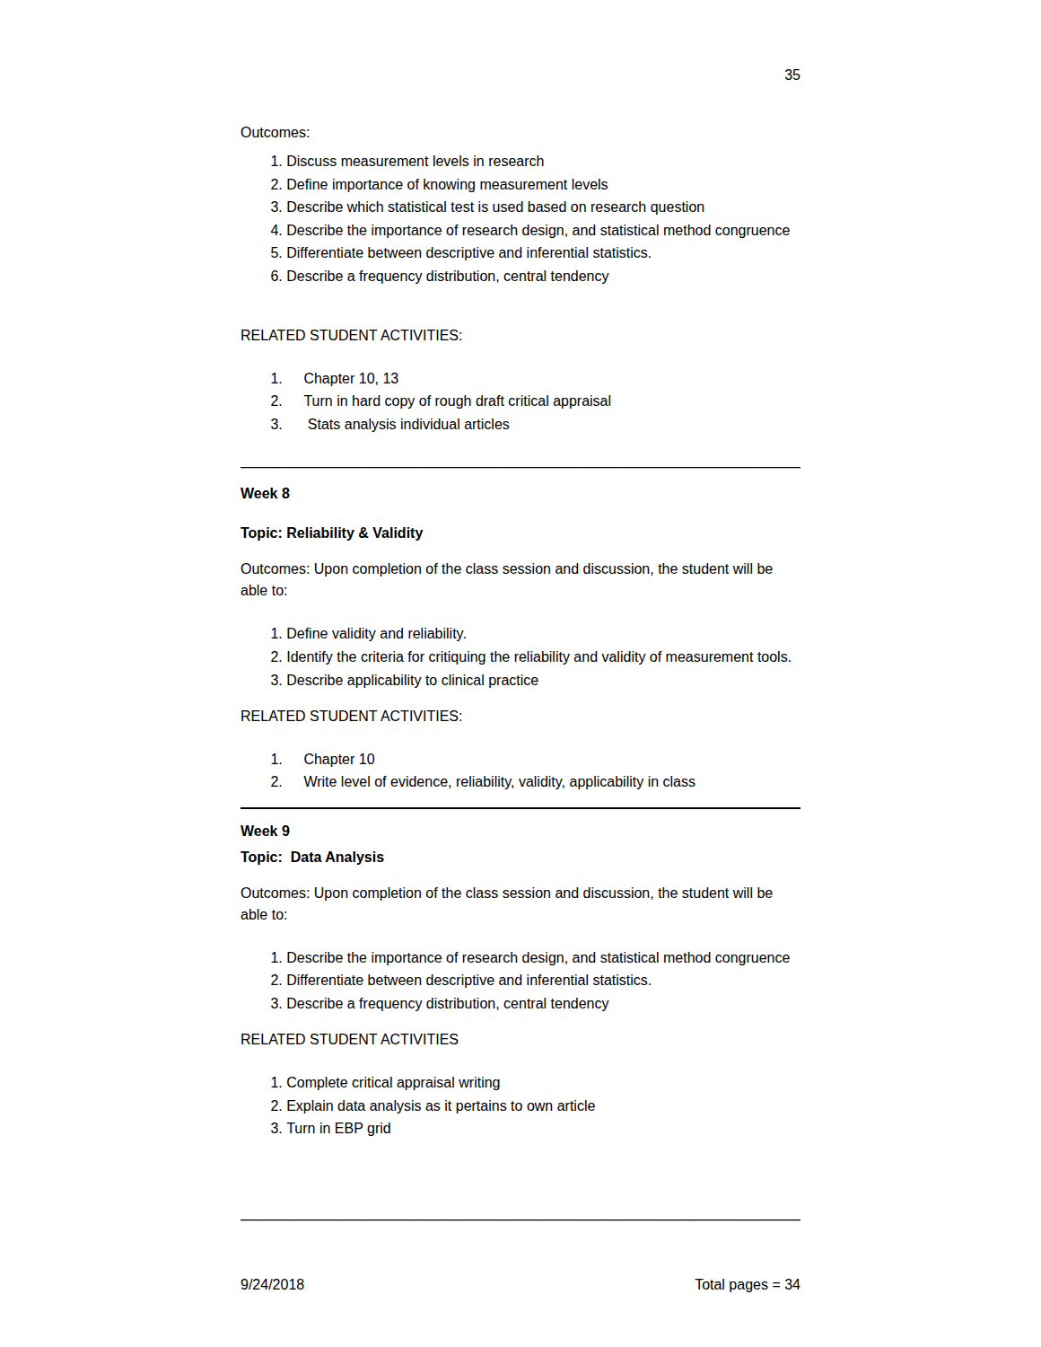35
Outcomes:
Discuss measurement levels in research
Define importance of knowing measurement levels
Describe which statistical test is used based on research question
Describe the importance of research design, and statistical method congruence
Differentiate between descriptive and inferential statistics.
Describe a frequency distribution, central tendency
RELATED STUDENT ACTIVITIES:
Chapter 10, 13
Turn in hard copy of rough draft critical appraisal
Stats analysis individual articles
_______________________________________________________________________
Week 8
Topic: Reliability & Validity
Outcomes: Upon completion of the class session and discussion, the student will be able to:
Define validity and reliability.
Identify the criteria for critiquing the reliability and validity of measurement tools.
Describe applicability to clinical practice
RELATED STUDENT ACTIVITIES:
Chapter 10
Write level of evidence, reliability, validity, applicability in class
Week 9
Topic: Data Analysis
Outcomes: Upon completion of the class session and discussion, the student will be able to:
Describe the importance of research design, and statistical method congruence
Differentiate between descriptive and inferential statistics.
Describe a frequency distribution, central tendency
RELATED STUDENT ACTIVITIES
Complete critical appraisal writing
Explain data analysis as it pertains to own article
Turn in EBP grid
_________________________________________________________________________________
9/24/2018 Total pages = 34